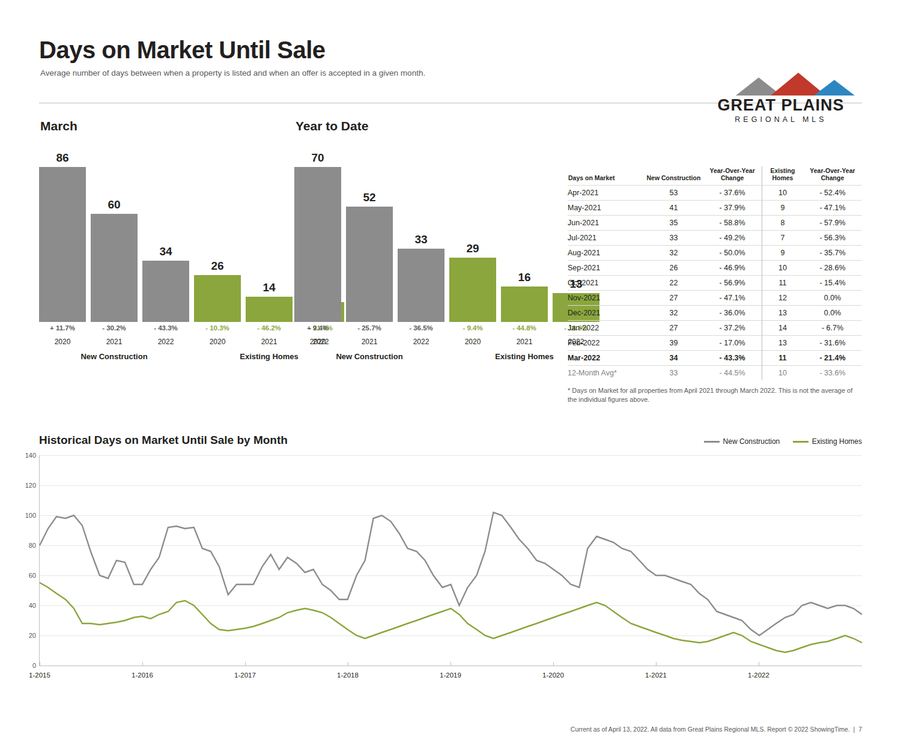Days on Market Until Sale
Average number of days between when a property is listed and when an offer is accepted in a given month.
GREAT PLAINS
REGIONAL MLS
March
86
60
34
26
14
11
+ 11.7%
- 30.2%
- 43.3%
- 10.3%
- 46.2%
- 21.4%
2020
2021
2022
2020
2021
2022
New Construction
Existing Homes
Year to Date
70
52
33
29
16
13
+ 9.4%
- 25.7%
- 36.5%
- 9.4%
- 44.8%
- 18.8%
2020
2021
2022
2020
2021
2022
New Construction
Existing Homes
| Days on Market | New Construction | Year-Over-Year Change | Existing Homes | Year-Over-Year Change |
| --- | --- | --- | --- | --- |
| Apr-2021 | 53 | - 37.6% | 10 | - 52.4% |
| May-2021 | 41 | - 37.9% | 9 | - 47.1% |
| Jun-2021 | 35 | - 58.8% | 8 | - 57.9% |
| Jul-2021 | 33 | - 49.2% | 7 | - 56.3% |
| Aug-2021 | 32 | - 50.0% | 9 | - 35.7% |
| Sep-2021 | 26 | - 46.9% | 10 | - 28.6% |
| Oct-2021 | 22 | - 56.9% | 11 | - 15.4% |
| Nov-2021 | 27 | - 47.1% | 12 | 0.0% |
| Dec-2021 | 32 | - 36.0% | 13 | 0.0% |
| Jan-2022 | 27 | - 37.2% | 14 | - 6.7% |
| Feb-2022 | 39 | - 17.0% | 13 | - 31.6% |
| Mar-2022 | 34 | - 43.3% | 11 | - 21.4% |
| 12-Month Avg* | 33 | - 44.5% | 10 | - 33.6% |
* Days on Market for all properties from April 2021 through March 2022. This is not the average of the individual figures above.
New Construction Existing Homes
Historical Days on Market Until Sale by Month
140
120
100
80
60
40
20
0
1-2015
1-2016
1-2017
1-2018
1-2019
1-2020
1-2021
1-2022
Current as of April 13, 2022. All data from Great Plains Regional MLS. Report © 2022 ShowingTime. | 7